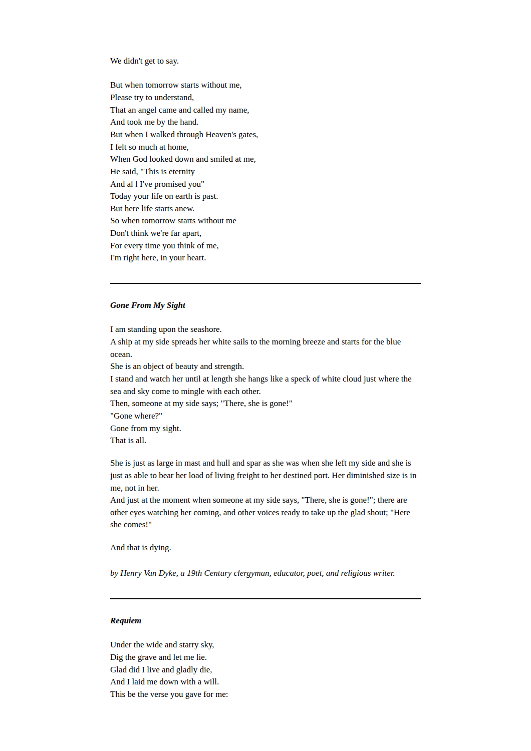We didn't get to say.
But when tomorrow starts without me,
Please try to understand,
That an angel came and called my name,
And took me by the hand.
But when I walked through Heaven's gates,
I felt so much at home,
When God looked down and smiled at me,
He said, "This is eternity
And al l I've promised you"
Today your life on earth is past.
But here life starts anew.
So when tomorrow starts without me
Don't think we're far apart,
For every time you think of me,
I'm right here, in your heart.
Gone From My Sight
I am standing upon the seashore.
A ship at my side spreads her white sails to the morning breeze and starts for the blue ocean.
She is an object of beauty and strength.
I stand and watch her until at length she hangs like a speck of white cloud just where the sea and sky come to mingle with each other.
Then, someone at my side says; "There, she is gone!"
"Gone where?"
Gone from my sight.
That is all.
She is just as large in mast and hull and spar as she was when she left my side and she is just as able to bear her load of living freight to her destined port. Her diminished size is in me, not in her.
And just at the moment when someone at my side says, "There, she is gone!"; there are other eyes watching her coming, and other voices ready to take up the glad shout; "Here she comes!"
And that is dying.
by Henry Van Dyke, a 19th Century clergyman, educator, poet, and religious writer.
Requiem
Under the wide and starry sky,
Dig the grave and let me lie.
Glad did I live and gladly die,
And I laid me down with a will.
This be the verse you gave for me: